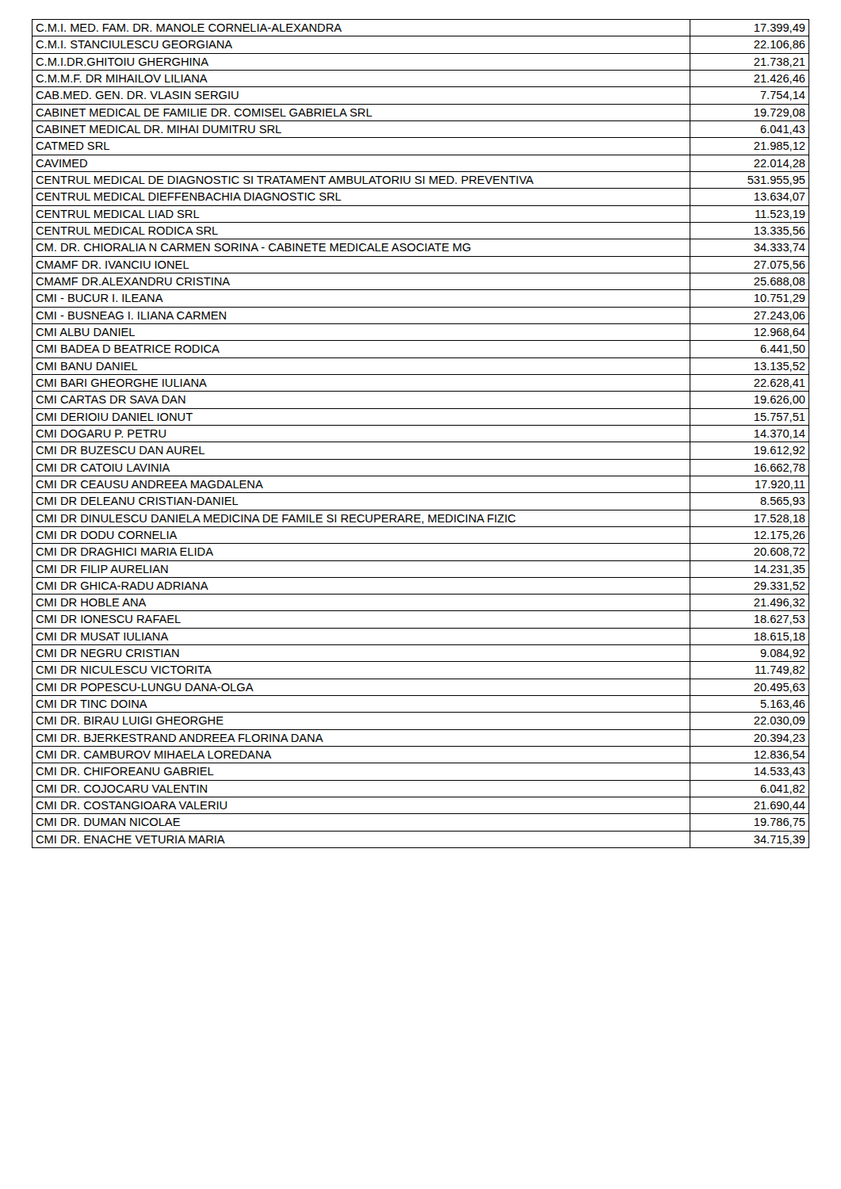| C.M.I. MED. FAM. DR. MANOLE CORNELIA-ALEXANDRA | 17.399,49 |
| C.M.I. STANCIULESCU GEORGIANA | 22.106,86 |
| C.M.I.DR.GHITOIU GHERGHINA | 21.738,21 |
| C.M.M.F. DR MIHAILOV LILIANA | 21.426,46 |
| CAB.MED. GEN. DR. VLASIN SERGIU | 7.754,14 |
| CABINET MEDICAL DE FAMILIE DR. COMISEL GABRIELA SRL | 19.729,08 |
| CABINET MEDICAL DR. MIHAI DUMITRU SRL | 6.041,43 |
| CATMED SRL | 21.985,12 |
| CAVIMED | 22.014,28 |
| CENTRUL MEDICAL DE DIAGNOSTIC SI TRATAMENT AMBULATORIU SI MED. PREVENTIVA | 531.955,95 |
| CENTRUL MEDICAL DIEFFENBACHIA DIAGNOSTIC SRL | 13.634,07 |
| CENTRUL MEDICAL LIAD SRL | 11.523,19 |
| CENTRUL MEDICAL RODICA SRL | 13.335,56 |
| CM. DR. CHIORALIA N CARMEN SORINA - CABINETE MEDICALE ASOCIATE MG | 34.333,74 |
| CMAMF DR. IVANCIU IONEL | 27.075,56 |
| CMAMF DR.ALEXANDRU CRISTINA | 25.688,08 |
| CMI - BUCUR I. ILEANA | 10.751,29 |
| CMI - BUSNEAG I. ILIANA CARMEN | 27.243,06 |
| CMI ALBU DANIEL | 12.968,64 |
| CMI BADEA D BEATRICE RODICA | 6.441,50 |
| CMI BANU DANIEL | 13.135,52 |
| CMI BARI GHEORGHE IULIANA | 22.628,41 |
| CMI CARTAS DR SAVA DAN | 19.626,00 |
| CMI DERIOIU DANIEL IONUT | 15.757,51 |
| CMI DOGARU P. PETRU | 14.370,14 |
| CMI DR BUZESCU DAN AUREL | 19.612,92 |
| CMI DR CATOIU LAVINIA | 16.662,78 |
| CMI DR CEAUSU ANDREEA MAGDALENA | 17.920,11 |
| CMI DR DELEANU CRISTIAN-DANIEL | 8.565,93 |
| CMI DR DINULESCU DANIELA MEDICINA DE FAMILE SI RECUPERARE, MEDICINA FIZIC | 17.528,18 |
| CMI DR DODU CORNELIA | 12.175,26 |
| CMI DR DRAGHICI MARIA ELIDA | 20.608,72 |
| CMI DR FILIP AURELIAN | 14.231,35 |
| CMI DR GHICA-RADU ADRIANA | 29.331,52 |
| CMI DR HOBLE ANA | 21.496,32 |
| CMI DR IONESCU RAFAEL | 18.627,53 |
| CMI DR MUSAT IULIANA | 18.615,18 |
| CMI DR NEGRU CRISTIAN | 9.084,92 |
| CMI DR NICULESCU VICTORITA | 11.749,82 |
| CMI DR POPESCU-LUNGU DANA-OLGA | 20.495,63 |
| CMI DR TINC DOINA | 5.163,46 |
| CMI DR. BIRAU LUIGI GHEORGHE | 22.030,09 |
| CMI DR. BJERKESTRAND ANDREEA FLORINA DANA | 20.394,23 |
| CMI DR. CAMBUROV MIHAELA LOREDANA | 12.836,54 |
| CMI DR. CHIFOREANU GABRIEL | 14.533,43 |
| CMI DR. COJOCARU VALENTIN | 6.041,82 |
| CMI DR. COSTANGIOARA VALERIU | 21.690,44 |
| CMI DR. DUMAN NICOLAE | 19.786,75 |
| CMI DR. ENACHE VETURIA MARIA | 34.715,39 |